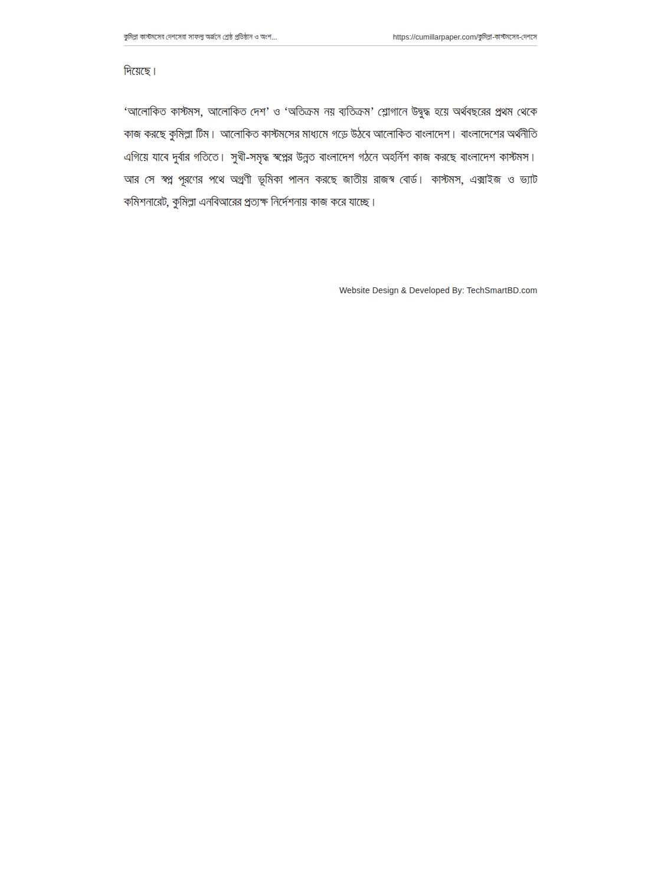কুমিল্লা কাস্টমসের দেশসেরা সাফল্য অর্জনে শ্রেষ্ঠ প্রতিষ্ঠান ও অংশ...
https://cumillarpaper.com/কুমিল্লা-কাস্টমসের-দেশসে
দিয়েছে।
‘আলোকিত কাস্টমস, আলোকিত দেশ’ ও ‘অতিক্রম নয় ব্যতিক্রম’ শ্লোগানে উদ্বুদ্ধ হয়ে অর্থবছরের প্রথম থেকে কাজ করছে কুমিল্লা টিম। আলোকিত কাস্টমসের মাধ্যমে গড়ে উঠবে আলোকিত বাংলাদেশ। বাংলাদেশের অর্থনীতি এগিয়ে যাবে দুর্বার গতিতে। সুখী-সমৃদ্ধ স্বপ্নের উন্নত বাংলাদেশ গঠনে অহর্নিশ কাজ করছে বাংলাদেশ কাস্টমস। আর সে স্বপ্ন পূরণের পথে অগ্রণী ভূমিকা পালন করছে জাতীয় রাজস্ব বোর্ড। কাস্টমস, এক্সাইজ ও ভ্যাট কমিশনারেট, কুমিল্লা এনবিআরের প্রত্যক্ষ নির্দেশনায় কাজ করে যাচ্ছে।
Website Design & Developed By: TechSmartBD.com